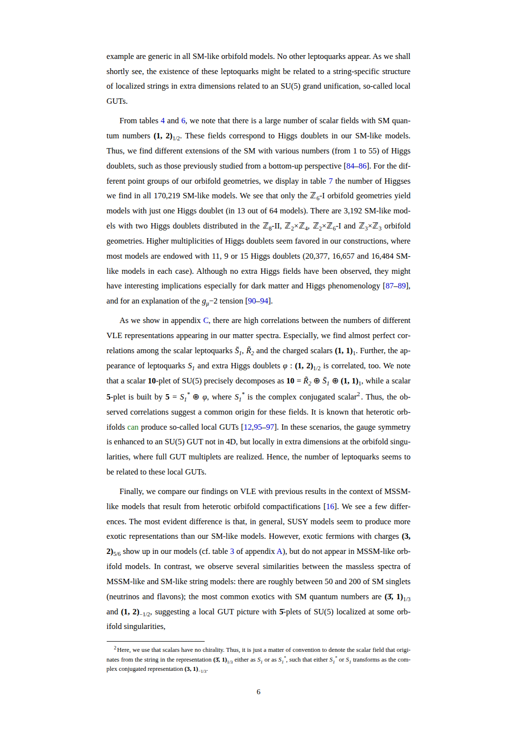example are generic in all SM-like orbifold models. No other leptoquarks appear. As we shall shortly see, the existence of these leptoquarks might be related to a string-specific structure of localized strings in extra dimensions related to an SU(5) grand unification, so-called local GUTs.
From tables 4 and 6, we note that there is a large number of scalar fields with SM quantum numbers (1, 2)1/2. These fields correspond to Higgs doublets in our SM-like models. Thus, we find different extensions of the SM with various numbers (from 1 to 55) of Higgs doublets, such as those previously studied from a bottom-up perspective [84–86]. For the different point groups of our orbifold geometries, we display in table 7 the number of Higgses we find in all 170,219 SM-like models. We see that only the ℤ6-I orbifold geometries yield models with just one Higgs doublet (in 13 out of 64 models). There are 3,192 SM-like models with two Higgs doublets distributed in the ℤ8-II, ℤ2×ℤ4, ℤ2×ℤ6-I and ℤ3×ℤ3 orbifold geometries. Higher multiplicities of Higgs doublets seem favored in our constructions, where most models are endowed with 11, 9 or 15 Higgs doublets (20,377, 16,657 and 16,484 SM-like models in each case). Although no extra Higgs fields have been observed, they might have interesting implications especially for dark matter and Higgs phenomenology [87–89], and for an explanation of the gμ−2 tension [90–94].
As we show in appendix C, there are high correlations between the numbers of different VLE representations appearing in our matter spectra. Especially, we find almost perfect correlations among the scalar leptoquarks S̄1, R̃2 and the charged scalars (1, 1)1. Further, the appearance of leptoquarks S1 and extra Higgs doublets φ : (1, 2)1/2 is correlated, too. We note that a scalar 10-plet of SU(5) precisely decomposes as 10 = R̃2 ⊕ S̄1 ⊕ (1, 1)1, while a scalar 5-plet is built by 5 = S1* ⊕ φ, where S1* is the complex conjugated scalar2. Thus, the observed correlations suggest a common origin for these fields. It is known that heterotic orbifolds can produce so-called local GUTs [12,95–97]. In these scenarios, the gauge symmetry is enhanced to an SU(5) GUT not in 4D, but locally in extra dimensions at the orbifold singularities, where full GUT multiplets are realized. Hence, the number of leptoquarks seems to be related to these local GUTs.
Finally, we compare our findings on VLE with previous results in the context of MSSM-like models that result from heterotic orbifold compactifications [16]. We see a few differences. The most evident difference is that, in general, SUSY models seem to produce more exotic representations than our SM-like models. However, exotic fermions with charges (3, 2)5/6 show up in our models (cf. table 3 of appendix A), but do not appear in MSSM-like orbifold models. In contrast, we observe several similarities between the massless spectra of MSSM-like and SM-like string models: there are roughly between 50 and 200 of SM singlets (neutrinos and flavons); the most common exotics with SM quantum numbers are (3̄, 1)1/3 and (1, 2)−1/2, suggesting a local GUT picture with 5̄-plets of SU(5) localized at some orbifold singularities,
2 Here, we use that scalars have no chirality. Thus, it is just a matter of convention to denote the scalar field that originates from the string in the representation (3̄, 1)1/3 either as S1 or as S1*, such that either S1* or S1 transforms as the complex conjugated representation (3, 1)−1/3.
6